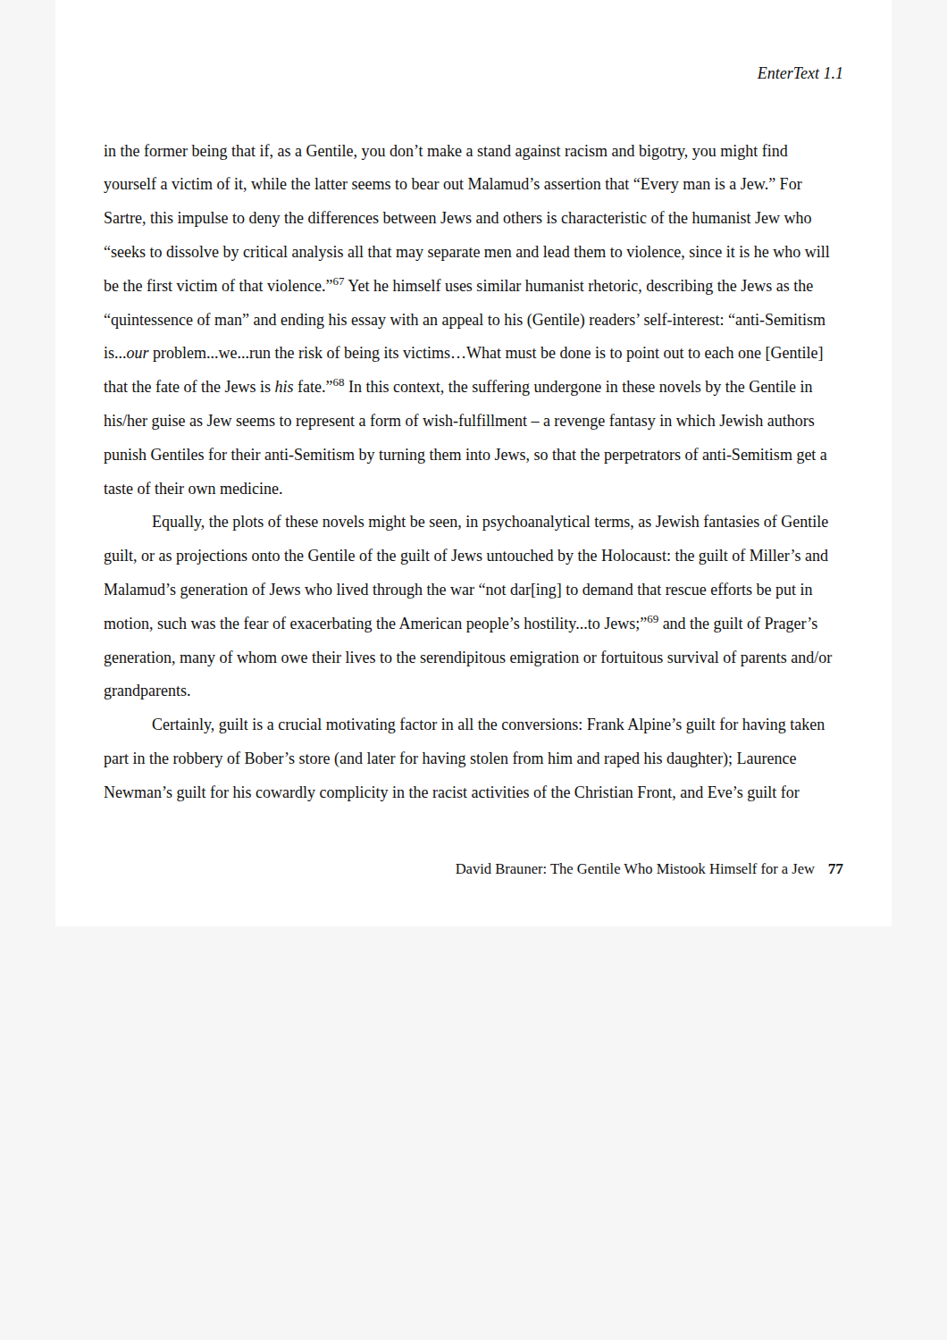EnterText 1.1
in the former being that if, as a Gentile, you don’t make a stand against racism and bigotry, you might find yourself a victim of it, while the latter seems to bear out Malamud’s assertion that “Every man is a Jew.” For Sartre, this impulse to deny the differences between Jews and others is characteristic of the humanist Jew who “seeks to dissolve by critical analysis all that may separate men and lead them to violence, since it is he who will be the first victim of that violence.”67 Yet he himself uses similar humanist rhetoric, describing the Jews as the “quintessence of man” and ending his essay with an appeal to his (Gentile) readers’ self-interest: “anti-Semitism is...our problem...we...run the risk of being its victims…What must be done is to point out to each one [Gentile] that the fate of the Jews is his fate.”68 In this context, the suffering undergone in these novels by the Gentile in his/her guise as Jew seems to represent a form of wish-fulfillment – a revenge fantasy in which Jewish authors punish Gentiles for their anti-Semitism by turning them into Jews, so that the perpetrators of anti-Semitism get a taste of their own medicine.
Equally, the plots of these novels might be seen, in psychoanalytical terms, as Jewish fantasies of Gentile guilt, or as projections onto the Gentile of the guilt of Jews untouched by the Holocaust: the guilt of Miller’s and Malamud’s generation of Jews who lived through the war “not dar[ing] to demand that rescue efforts be put in motion, such was the fear of exacerbating the American people’s hostility...to Jews;”69 and the guilt of Prager’s generation, many of whom owe their lives to the serendipitous emigration or fortuitous survival of parents and/or grandparents.
Certainly, guilt is a crucial motivating factor in all the conversions: Frank Alpine’s guilt for having taken part in the robbery of Bober’s store (and later for having stolen from him and raped his daughter); Laurence Newman’s guilt for his cowardly complicity in the racist activities of the Christian Front, and Eve’s guilt for
David Brauner: The Gentile Who Mistook Himself for a Jew 77